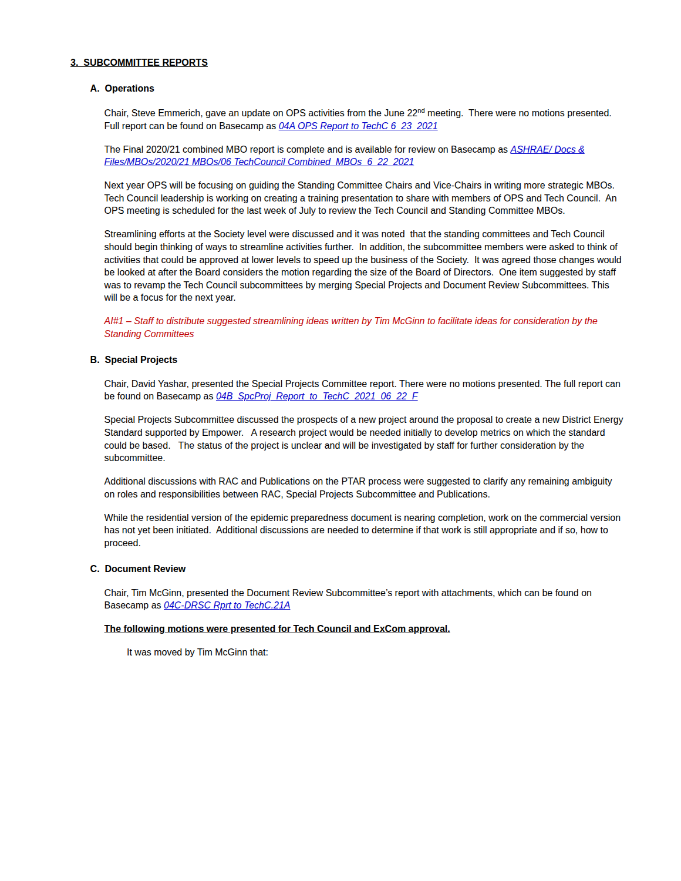3. SUBCOMMITTEE REPORTS
A. Operations
Chair, Steve Emmerich, gave an update on OPS activities from the June 22nd meeting. There were no motions presented. Full report can be found on Basecamp as 04A OPS Report to TechC 6_23_2021
The Final 2020/21 combined MBO report is complete and is available for review on Basecamp as ASHRAE/ Docs & Files/MBOs/2020/21 MBOs/06 TechCouncil Combined_MBOs_6_22_2021
Next year OPS will be focusing on guiding the Standing Committee Chairs and Vice-Chairs in writing more strategic MBOs. Tech Council leadership is working on creating a training presentation to share with members of OPS and Tech Council. An OPS meeting is scheduled for the last week of July to review the Tech Council and Standing Committee MBOs.
Streamlining efforts at the Society level were discussed and it was noted that the standing committees and Tech Council should begin thinking of ways to streamline activities further. In addition, the subcommittee members were asked to think of activities that could be approved at lower levels to speed up the business of the Society. It was agreed those changes would be looked at after the Board considers the motion regarding the size of the Board of Directors. One item suggested by staff was to revamp the Tech Council subcommittees by merging Special Projects and Document Review Subcommittees. This will be a focus for the next year.
AI#1 – Staff to distribute suggested streamlining ideas written by Tim McGinn to facilitate ideas for consideration by the Standing Committees
B. Special Projects
Chair, David Yashar, presented the Special Projects Committee report. There were no motions presented. The full report can be found on Basecamp as 04B_SpcProj_Report_to_TechC_2021_06_22_F
Special Projects Subcommittee discussed the prospects of a new project around the proposal to create a new District Energy Standard supported by Empower. A research project would be needed initially to develop metrics on which the standard could be based. The status of the project is unclear and will be investigated by staff for further consideration by the subcommittee.
Additional discussions with RAC and Publications on the PTAR process were suggested to clarify any remaining ambiguity on roles and responsibilities between RAC, Special Projects Subcommittee and Publications.
While the residential version of the epidemic preparedness document is nearing completion, work on the commercial version has not yet been initiated. Additional discussions are needed to determine if that work is still appropriate and if so, how to proceed.
C. Document Review
Chair, Tim McGinn, presented the Document Review Subcommittee’s report with attachments, which can be found on Basecamp as 04C-DRSC Rprt to TechC.21A
The following motions were presented for Tech Council and ExCom approval.
It was moved by Tim McGinn that: